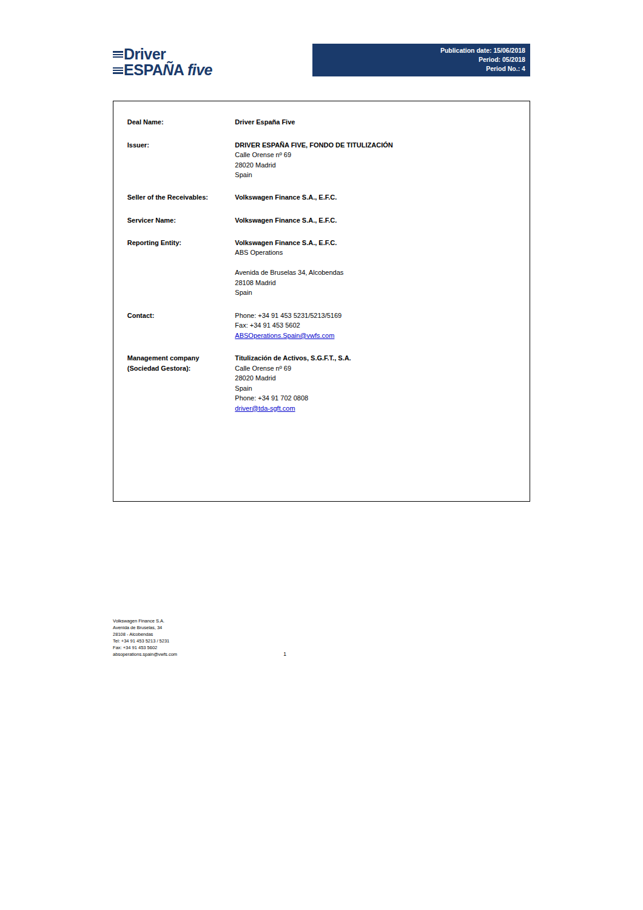Driver
ESPAÑA five
Publication date: 15/06/2018
Period: 05/2018
Period No.: 4
| Deal Name: | Driver España Five |
| Issuer: | DRIVER ESPAÑA FIVE, FONDO DE TITULIZACIÓN Calle Orense nº 69 28020 Madrid Spain |
| Seller of the Receivables: | Volkswagen Finance S.A., E.F.C. |
| Servicer Name: | Volkswagen Finance S.A., E.F.C. |
| Reporting Entity: | Volkswagen Finance S.A., E.F.C. ABS Operations Avenida de Bruselas 34, Alcobendas 28108 Madrid Spain |
| Contact: | Phone: +34 91 453 5231/5213/5169 Fax: +34 91 453 5602 ABSOperations.Spain@vwfs.com |
| Management company (Sociedad Gestora): | Titulización de Activos, S.G.F.T., S.A. Calle Orense nº 69 28020 Madrid Spain Phone: +34 91 702 0808 driver@tda-sgft.com |
Volkswagen Finance S.A.
Avenida de Bruselas, 34
28108 - Alcobendas
Tel: +34 91 453 5213 / 5231
Fax: +34 91 453 5602
absoperations.spain@vwfs.com
1